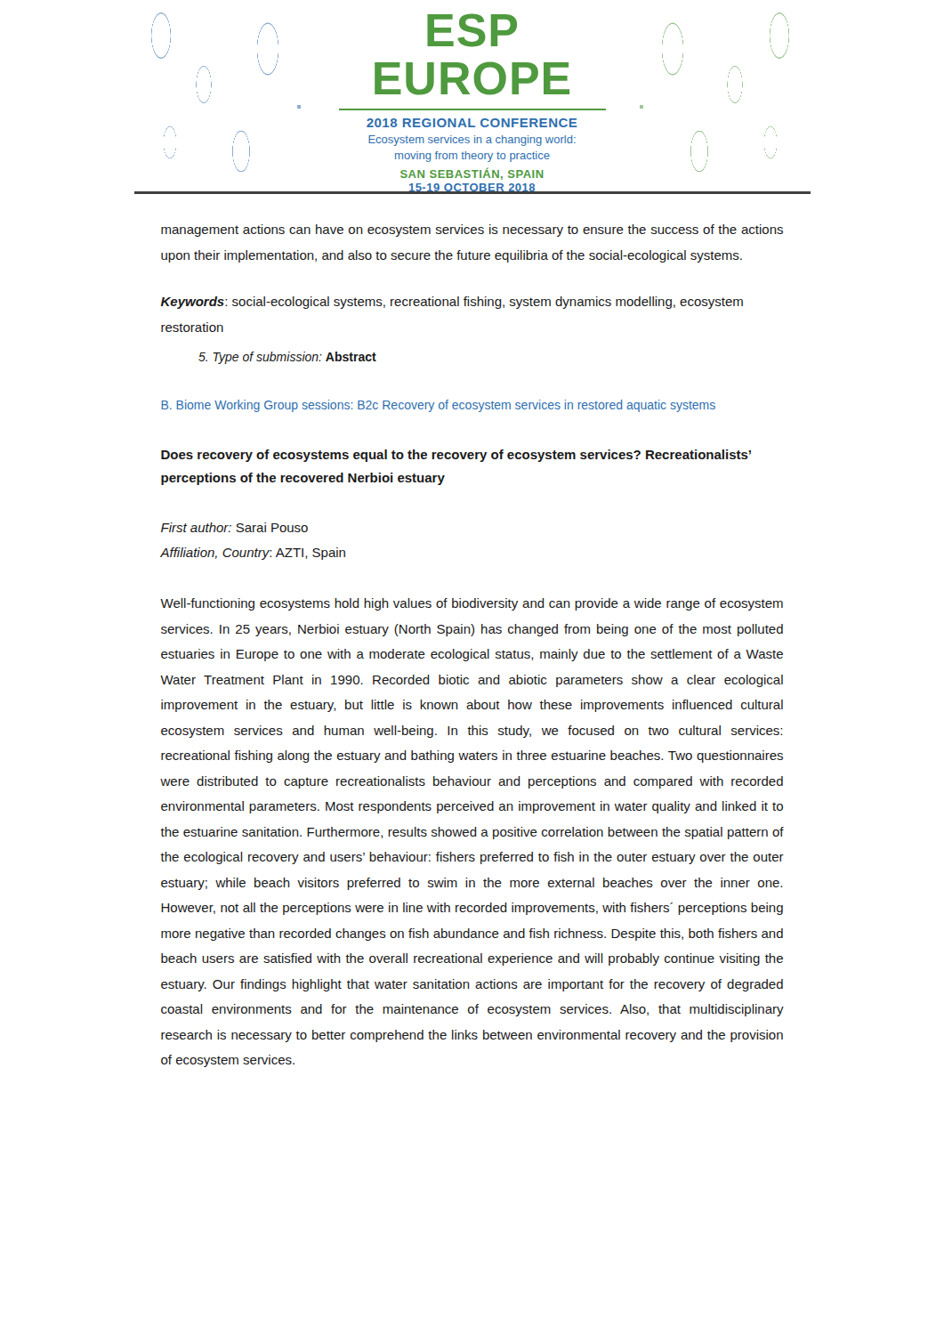ESP
EUROPE
2018 REGIONAL CONFERENCE
Ecosystem services in a changing world:
moving from theory to practice
SAN SEBASTIÁN, SPAIN
15-19 OCTOBER 2018
management actions can have on ecosystem services is necessary to ensure the success of the actions upon their implementation, and also to secure the future equilibria of the social-ecological systems.
Keywords: social-ecological systems, recreational fishing, system dynamics modelling, ecosystem restoration
Type of submission: Abstract
B. Biome Working Group sessions: B2c Recovery of ecosystem services in restored aquatic systems
Does recovery of ecosystems equal to the recovery of ecosystem services? Recreationalists’ perceptions of the recovered Nerbioi estuary
First author: Sarai Pouso
Affiliation, Country: AZTI, Spain
Well-functioning ecosystems hold high values of biodiversity and can provide a wide range of ecosystem services. In 25 years, Nerbioi estuary (North Spain) has changed from being one of the most polluted estuaries in Europe to one with a moderate ecological status, mainly due to the settlement of a Waste Water Treatment Plant in 1990. Recorded biotic and abiotic parameters show a clear ecological improvement in the estuary, but little is known about how these improvements influenced cultural ecosystem services and human well-being. In this study, we focused on two cultural services: recreational fishing along the estuary and bathing waters in three estuarine beaches. Two questionnaires were distributed to capture recreationalists behaviour and perceptions and compared with recorded environmental parameters. Most respondents perceived an improvement in water quality and linked it to the estuarine sanitation. Furthermore, results showed a positive correlation between the spatial pattern of the ecological recovery and users’ behaviour: fishers preferred to fish in the outer estuary over the outer estuary; while beach visitors preferred to swim in the more external beaches over the inner one. However, not all the perceptions were in line with recorded improvements, with fishers´ perceptions being more negative than recorded changes on fish abundance and fish richness. Despite this, both fishers and beach users are satisfied with the overall recreational experience and will probably continue visiting the estuary. Our findings highlight that water sanitation actions are important for the recovery of degraded coastal environments and for the maintenance of ecosystem services. Also, that multidisciplinary research is necessary to better comprehend the links between environmental recovery and the provision of ecosystem services.